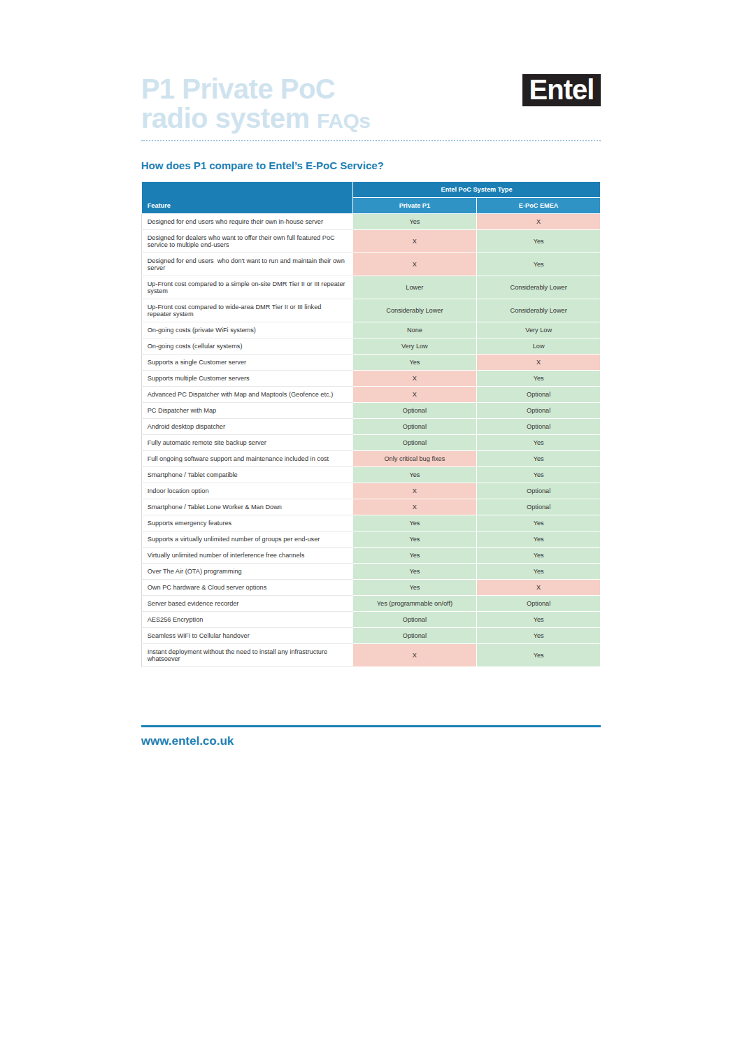P1 Private PoC
radio system FAQs
Entel
How does P1 compare to Entel’s E-PoC Service?
| Feature | Entel PoC System Type |
| --- | --- |
| Private P1 | E-PoC EMEA |
| Designed for end users who require their own in-house server | Yes | X |
| Designed for dealers who want to offer their own full featured PoC service to multiple end-users | X | Yes |
| Designed for end users who don't want to run and maintain their own server | X | Yes |
| Up-Front cost compared to a simple on-site DMR Tier II or III repeater system | Lower | Considerably Lower |
| Up-Front cost compared to wide-area DMR Tier II or III linked repeater system | Considerably Lower | Considerably Lower |
| On-going costs (private WiFi systems) | None | Very Low |
| On-going costs (cellular systems) | Very Low | Low |
| Supports a single Customer server | Yes | X |
| Supports multiple Customer servers | X | Yes |
| Advanced PC Dispatcher with Map and Maptools (Geofence etc.) | X | Optional |
| PC Dispatcher with Map | Optional | Optional |
| Android desktop dispatcher | Optional | Optional |
| Fully automatic remote site backup server | Optional | Yes |
| Full ongoing software support and maintenance included in cost | Only critical bug fixes | Yes |
| Smartphone / Tablet compatible | Yes | Yes |
| Indoor location option | X | Optional |
| Smartphone / Tablet Lone Worker & Man Down | X | Optional |
| Supports emergency features | Yes | Yes |
| Supports a virtually unlimited number of groups per end-user | Yes | Yes |
| Virtually unlimited number of interference free channels | Yes | Yes |
| Over The Air (OTA) programming | Yes | Yes |
| Own PC hardware & Cloud server options | Yes | X |
| Server based evidence recorder | Yes (programmable on/off) | Optional |
| AES256 Encryption | Optional | Yes |
| Seamless WiFi to Cellular handover | Optional | Yes |
| Instant deployment without the need to install any infrastructure whatsoever | X | Yes |
www.entel.co.uk